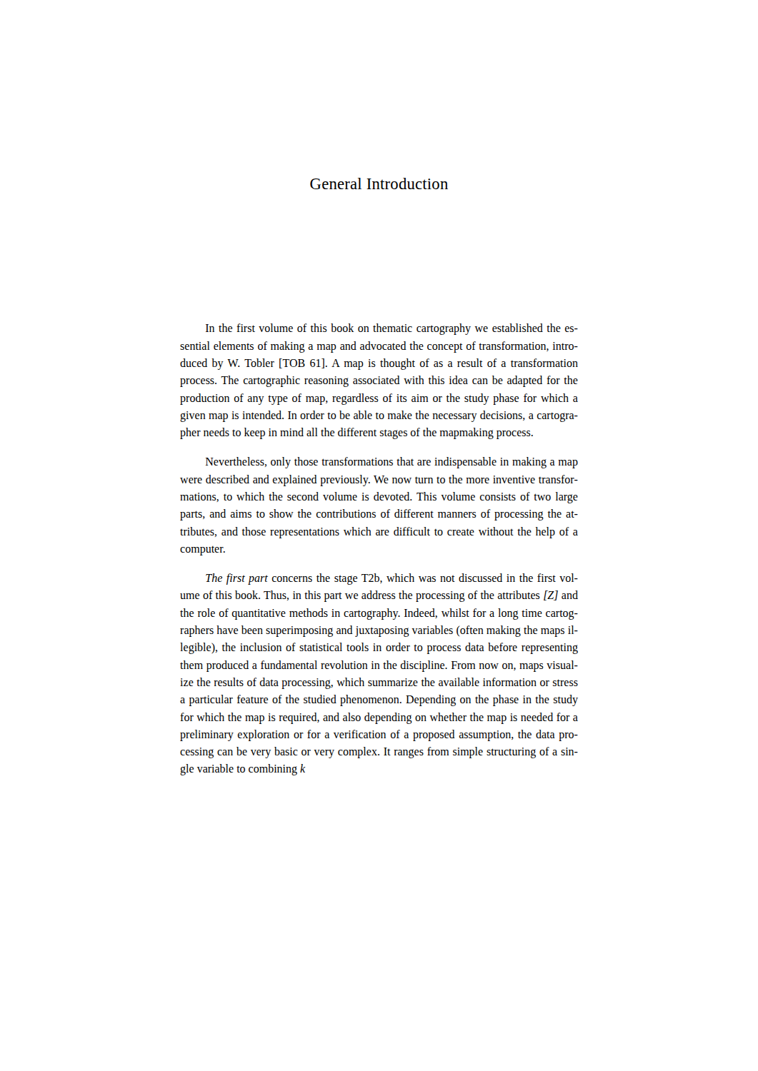General Introduction
In the first volume of this book on thematic cartography we established the essential elements of making a map and advocated the concept of transformation, introduced by W. Tobler [TOB 61]. A map is thought of as a result of a transformation process. The cartographic reasoning associated with this idea can be adapted for the production of any type of map, regardless of its aim or the study phase for which a given map is intended. In order to be able to make the necessary decisions, a cartographer needs to keep in mind all the different stages of the mapmaking process.
Nevertheless, only those transformations that are indispensable in making a map were described and explained previously. We now turn to the more inventive transformations, to which the second volume is devoted. This volume consists of two large parts, and aims to show the contributions of different manners of processing the attributes, and those representations which are difficult to create without the help of a computer.
The first part concerns the stage T2b, which was not discussed in the first volume of this book. Thus, in this part we address the processing of the attributes [Z] and the role of quantitative methods in cartography. Indeed, whilst for a long time cartographers have been superimposing and juxtaposing variables (often making the maps illegible), the inclusion of statistical tools in order to process data before representing them produced a fundamental revolution in the discipline. From now on, maps visualize the results of data processing, which summarize the available information or stress a particular feature of the studied phenomenon. Depending on the phase in the study for which the map is required, and also depending on whether the map is needed for a preliminary exploration or for a verification of a proposed assumption, the data processing can be very basic or very complex. It ranges from simple structuring of a single variable to combining k